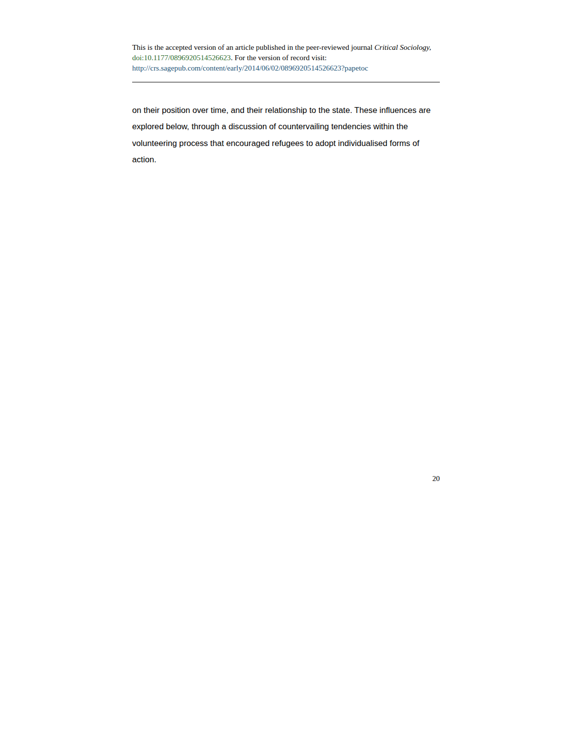This is the accepted version of an article published in the peer-reviewed journal Critical Sociology,
doi:10.1177/0896920514526623. For the version of record visit:
http://crs.sagepub.com/content/early/2014/06/02/0896920514526623?papetoc
on their position over time, and their relationship to the state. These influences are explored below, through a discussion of countervailing tendencies within the volunteering process that encouraged refugees to adopt individualised forms of action.
20